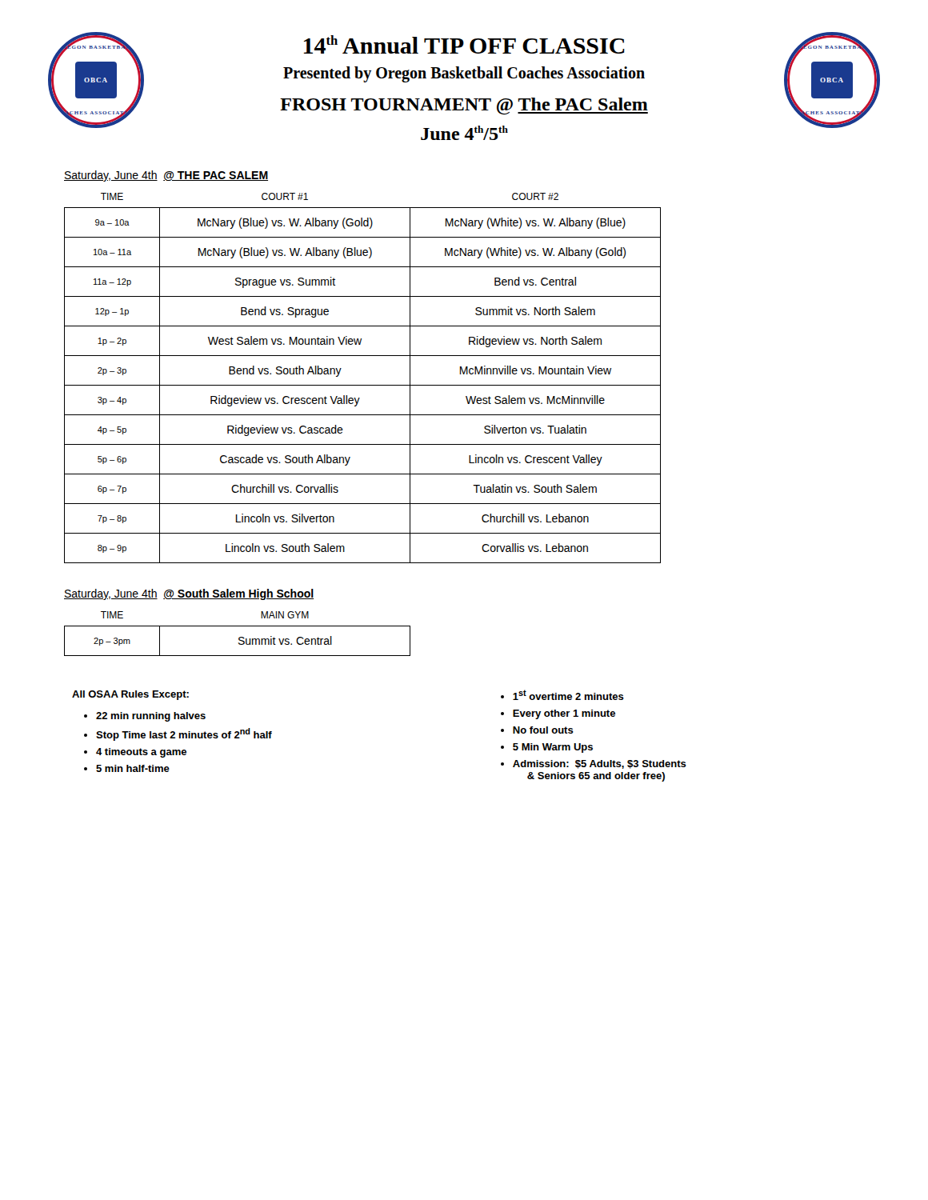OREGON BASKETBALL
OBCA
COACHES ASSOCIATION
OREGON BASKETBALL
OBCA
COACHES ASSOCIATION
14th Annual TIP OFF CLASSIC
Presented by Oregon Basketball Coaches Association
FROSH TOURNAMENT @ The PAC Salem
June 4th/5th
Saturday, June 4th @ THE PAC SALEM
| TIME | COURT #1 | COURT #2 |
| --- | --- | --- |
| 9a – 10a | McNary (Blue) vs. W. Albany (Gold) | McNary (White) vs. W. Albany (Blue) |
| 10a – 11a | McNary (Blue) vs. W. Albany (Blue) | McNary (White) vs. W. Albany (Gold) |
| 11a – 12p | Sprague vs. Summit | Bend vs. Central |
| 12p – 1p | Bend vs. Sprague | Summit vs. North Salem |
| 1p – 2p | West Salem vs. Mountain View | Ridgeview vs. North Salem |
| 2p – 3p | Bend vs. South Albany | McMinnville vs. Mountain View |
| 3p – 4p | Ridgeview vs. Crescent Valley | West Salem vs. McMinnville |
| 4p – 5p | Ridgeview vs. Cascade | Silverton vs. Tualatin |
| 5p – 6p | Cascade vs. South Albany | Lincoln vs. Crescent Valley |
| 6p – 7p | Churchill vs. Corvallis | Tualatin vs. South Salem |
| 7p – 8p | Lincoln vs. Silverton | Churchill vs. Lebanon |
| 8p – 9p | Lincoln vs. South Salem | Corvallis vs. Lebanon |
Saturday, June 4th @ South Salem High School
| TIME | MAIN GYM |
| --- | --- |
| 2p – 3pm | Summit vs. Central |
All OSAA Rules Except:
22 min running halves
Stop Time last 2 minutes of 2nd half
4 timeouts a game
5 min half-time
1st overtime 2 minutes
Every other 1 minute
No foul outs
5 Min Warm Ups
Admission: $5 Adults, $3 Students
& Seniors 65 and older free)